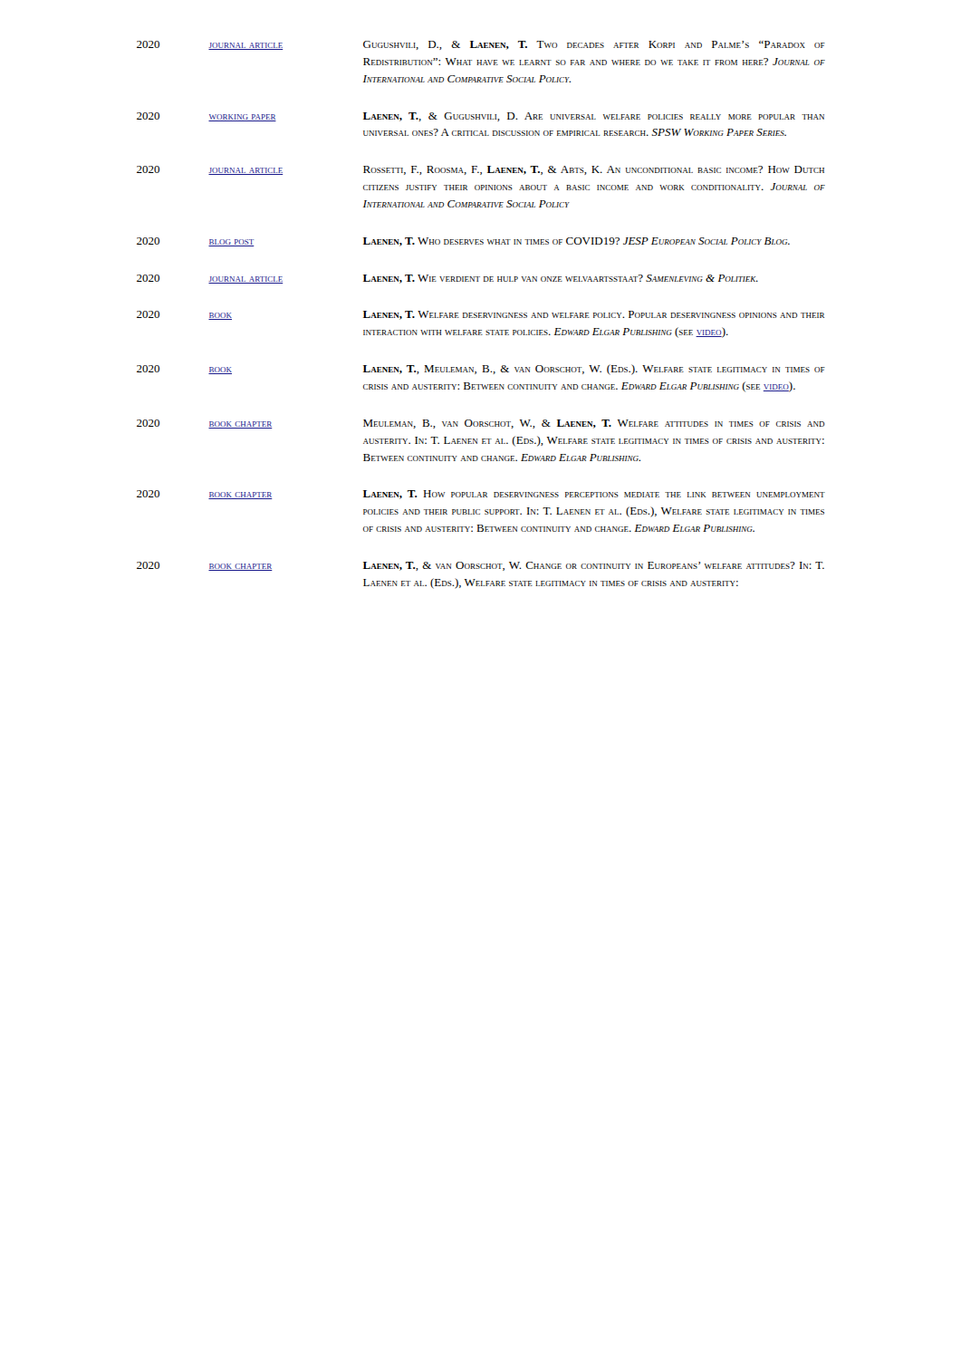| 2020 | Journal article | Gugushvili, D., & Laenen, T. Two decades after Korpi and Palme’s “Paradox of Redistribution”: What have we learnt so far and where do we take it from here? Journal of International and Comparative Social Policy. |
| 2020 | Working paper | Laenen, T. , & Gugushvili, D. Are universal welfare policies really more popular than universal ones? A critical discussion of empirical research. SPSW Working Paper Series. |
| 2020 | Journal article | Rossetti, F., Roosma, F., Laenen, T. , & Abts, K. An unconditional basic income? How Dutch citizens justify their opinions about a basic income and work conditionality. Journal of International and Comparative Social Policy |
| 2020 | Blog post | Laenen, T. Who deserves what in times of COVID19? JESP European Social Policy Blog. |
| 2020 | Journal article | Laenen, T. Wie verdient de hulp van onze welvaartsstaat? Samenleving & Politiek. |
| 2020 | Book | Laenen, T. Welfare deservingness and welfare policy. Popular deservingness opinions and their interaction with welfare state policies. Edward Elgar Publishing (see video ). |
| 2020 | Book | Laenen, T. , Meuleman, B., & van Oorschot, W. (Eds.). Welfare state legitimacy in times of crisis and austerity: Between continuity and change. Edward Elgar Publishing (see video ). |
| 2020 | Book chapter | Meuleman, B., van Oorschot, W., & Laenen, T. Welfare attitudes in times of crisis and austerity. In: T. Laenen et al. (Eds.), Welfare state legitimacy in times of crisis and austerity: Between continuity and change. Edward Elgar Publishing. |
| 2020 | Book chapter | Laenen, T. How popular deservingness perceptions mediate the link between unemployment policies and their public support. In: T. Laenen et al. (Eds.), Welfare state legitimacy in times of crisis and austerity: Between continuity and change. Edward Elgar Publishing. |
| 2020 | Book chapter | Laenen, T. , & van Oorschot, W. Change or continuity in Europeans’ welfare attitudes? In: T. Laenen et al. (Eds.), Welfare state legitimacy in times of crisis and austerity: |